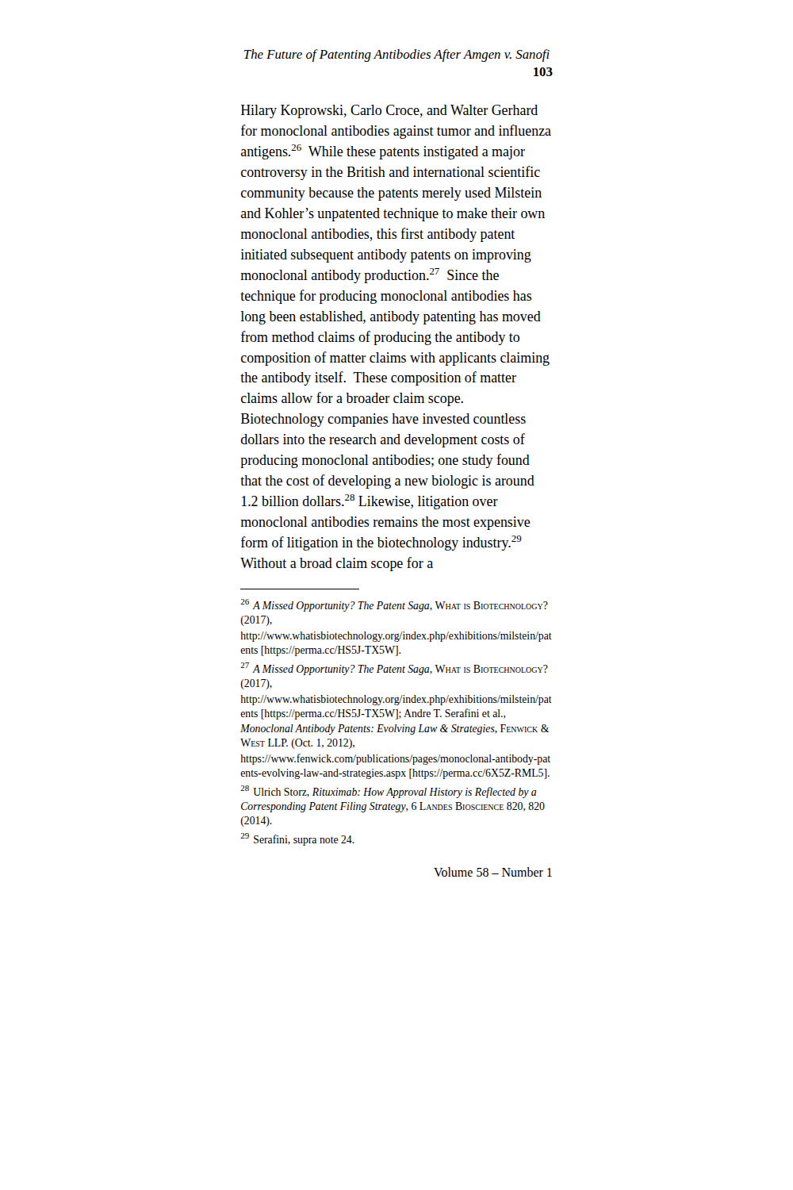The Future of Patenting Antibodies After Amgen v. Sanofi
103
Hilary Koprowski, Carlo Croce, and Walter Gerhard for monoclonal antibodies against tumor and influenza antigens.26 While these patents instigated a major controversy in the British and international scientific community because the patents merely used Milstein and Kohler’s unpatented technique to make their own monoclonal antibodies, this first antibody patent initiated subsequent antibody patents on improving monoclonal antibody production.27 Since the technique for producing monoclonal antibodies has long been established, antibody patenting has moved from method claims of producing the antibody to composition of matter claims with applicants claiming the antibody itself. These composition of matter claims allow for a broader claim scope. Biotechnology companies have invested countless dollars into the research and development costs of producing monoclonal antibodies; one study found that the cost of developing a new biologic is around 1.2 billion dollars.28 Likewise, litigation over monoclonal antibodies remains the most expensive form of litigation in the biotechnology industry.29 Without a broad claim scope for a
26 A Missed Opportunity? The Patent Saga, What is Biotechnology? (2017),
http://www.whatisbiotechnology.org/index.php/exhibitions/milstein/patents [https://perma.cc/HS5J-TX5W].
27 A Missed Opportunity? The Patent Saga, What is Biotechnology? (2017),
http://www.whatisbiotechnology.org/index.php/exhibitions/milstein/patents [https://perma.cc/HS5J-TX5W]; Andre T. Serafini et al., Monoclonal Antibody Patents: Evolving Law & Strategies, Fenwick & West LLP. (Oct. 1, 2012),
https://www.fenwick.com/publications/pages/monoclonal-antibody-patents-evolving-law-and-strategies.aspx [https://perma.cc/6X5Z-RML5].
28 Ulrich Storz, Rituximab: How Approval History is Reflected by a Corresponding Patent Filing Strategy, 6 Landes Bioscience 820, 820 (2014).
29 Serafini, supra note 24.
Volume 58 – Number 1